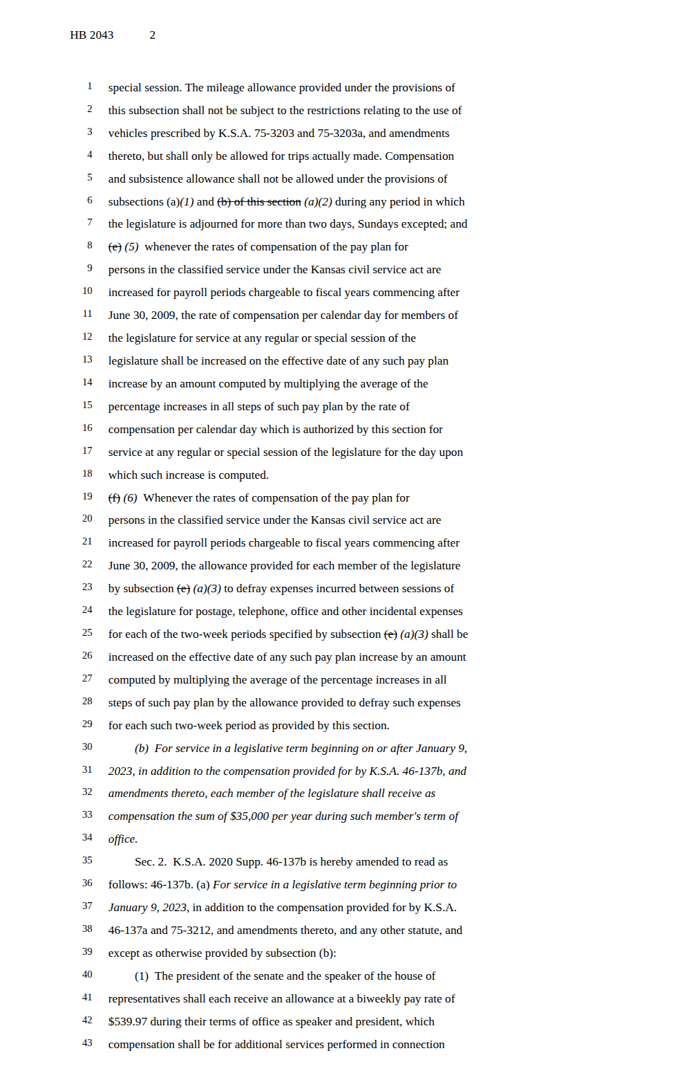HB 2043 2
special session. The mileage allowance provided under the provisions of
this subsection shall not be subject to the restrictions relating to the use of
vehicles prescribed by K.S.A. 75-3203 and 75-3203a, and amendments
thereto, but shall only be allowed for trips actually made. Compensation
and subsistence allowance shall not be allowed under the provisions of
subsections (a)(1) and (b) of this section (a)(2) during any period in which
the legislature is adjourned for more than two days, Sundays excepted; and
(e) (5) whenever the rates of compensation of the pay plan for
persons in the classified service under the Kansas civil service act are
increased for payroll periods chargeable to fiscal years commencing after
June 30, 2009, the rate of compensation per calendar day for members of
the legislature for service at any regular or special session of the
legislature shall be increased on the effective date of any such pay plan
increase by an amount computed by multiplying the average of the
percentage increases in all steps of such pay plan by the rate of
compensation per calendar day which is authorized by this section for
service at any regular or special session of the legislature for the day upon
which such increase is computed.
(f) (6) Whenever the rates of compensation of the pay plan for
persons in the classified service under the Kansas civil service act are
increased for payroll periods chargeable to fiscal years commencing after
June 30, 2009, the allowance provided for each member of the legislature
by subsection (e) (a)(3) to defray expenses incurred between sessions of
the legislature for postage, telephone, office and other incidental expenses
for each of the two-week periods specified by subsection (e) (a)(3) shall be
increased on the effective date of any such pay plan increase by an amount
computed by multiplying the average of the percentage increases in all
steps of such pay plan by the allowance provided to defray such expenses
for each such two-week period as provided by this section.
(b) For service in a legislative term beginning on or after January 9,
2023, in addition to the compensation provided for by K.S.A. 46-137b, and
amendments thereto, each member of the legislature shall receive as
compensation the sum of $35,000 per year during such member's term of
office.
Sec. 2. K.S.A. 2020 Supp. 46-137b is hereby amended to read as
follows: 46-137b. (a) For service in a legislative term beginning prior to
January 9, 2023, in addition to the compensation provided for by K.S.A.
46-137a and 75-3212, and amendments thereto, and any other statute, and
except as otherwise provided by subsection (b):
(1) The president of the senate and the speaker of the house of
representatives shall each receive an allowance at a biweekly pay rate of
$539.97 during their terms of office as speaker and president, which
compensation shall be for additional services performed in connection